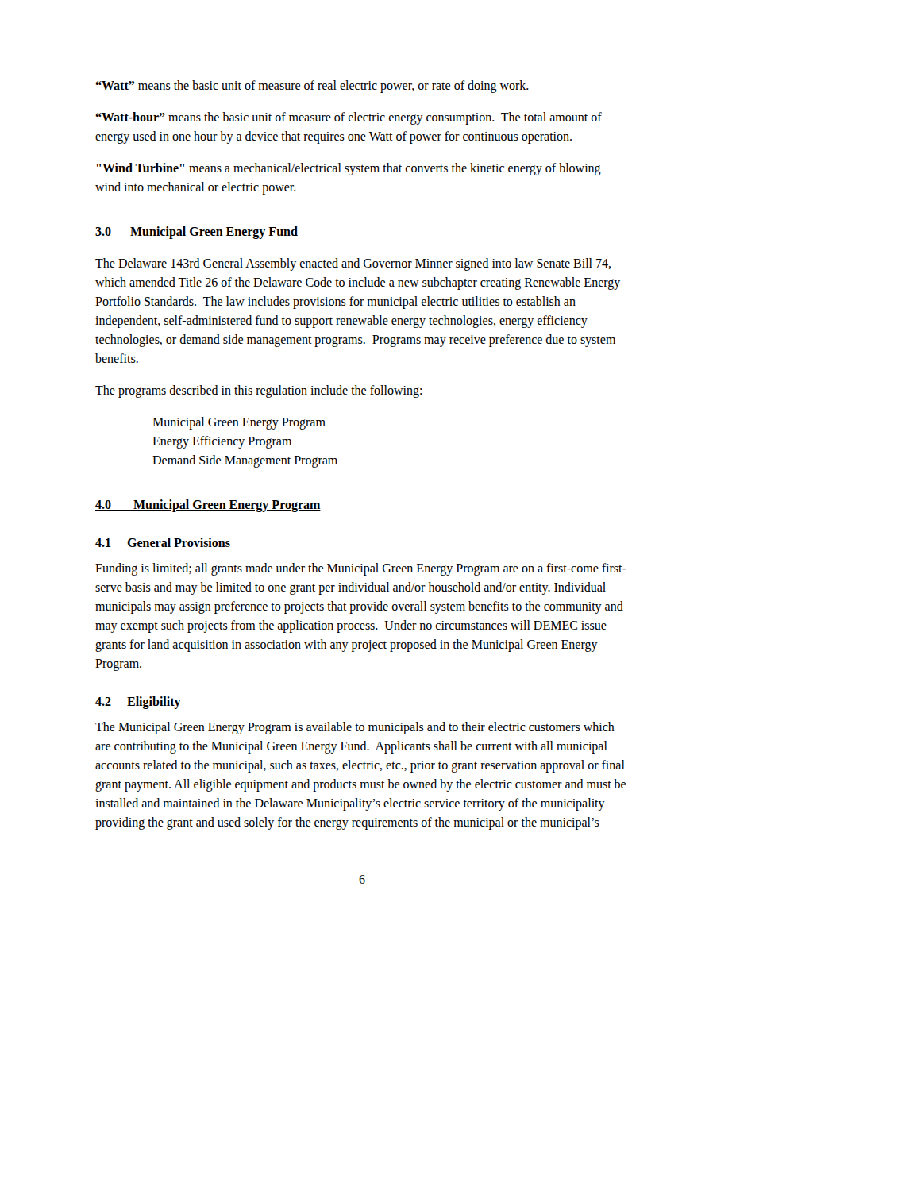“Watt” means the basic unit of measure of real electric power, or rate of doing work.
“Watt-hour” means the basic unit of measure of electric energy consumption. The total amount of energy used in one hour by a device that requires one Watt of power for continuous operation.
"Wind Turbine" means a mechanical/electrical system that converts the kinetic energy of blowing wind into mechanical or electric power.
3.0 Municipal Green Energy Fund
The Delaware 143rd General Assembly enacted and Governor Minner signed into law Senate Bill 74, which amended Title 26 of the Delaware Code to include a new subchapter creating Renewable Energy Portfolio Standards. The law includes provisions for municipal electric utilities to establish an independent, self-administered fund to support renewable energy technologies, energy efficiency technologies, or demand side management programs. Programs may receive preference due to system benefits.
The programs described in this regulation include the following:
Municipal Green Energy Program
Energy Efficiency Program
Demand Side Management Program
4.0 Municipal Green Energy Program
4.1 General Provisions
Funding is limited; all grants made under the Municipal Green Energy Program are on a first-come first-serve basis and may be limited to one grant per individual and/or household and/or entity. Individual municipals may assign preference to projects that provide overall system benefits to the community and may exempt such projects from the application process. Under no circumstances will DEMEC issue grants for land acquisition in association with any project proposed in the Municipal Green Energy Program.
4.2 Eligibility
The Municipal Green Energy Program is available to municipals and to their electric customers which are contributing to the Municipal Green Energy Fund. Applicants shall be current with all municipal accounts related to the municipal, such as taxes, electric, etc., prior to grant reservation approval or final grant payment. All eligible equipment and products must be owned by the electric customer and must be installed and maintained in the Delaware Municipality’s electric service territory of the municipality providing the grant and used solely for the energy requirements of the municipal or the municipal’s
6